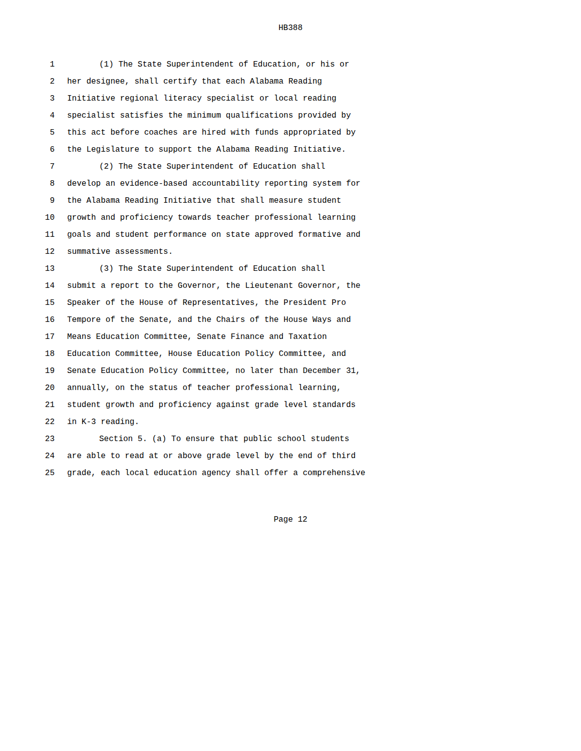HB388
| 1 | (1) The State Superintendent of Education, or his or |
| 2 | her designee, shall certify that each Alabama Reading |
| 3 | Initiative regional literacy specialist or local reading |
| 4 | specialist satisfies the minimum qualifications provided by |
| 5 | this act before coaches are hired with funds appropriated by |
| 6 | the Legislature to support the Alabama Reading Initiative. |
| 7 | (2) The State Superintendent of Education shall |
| 8 | develop an evidence-based accountability reporting system for |
| 9 | the Alabama Reading Initiative that shall measure student |
| 10 | growth and proficiency towards teacher professional learning |
| 11 | goals and student performance on state approved formative and |
| 12 | summative assessments. |
| 13 | (3) The State Superintendent of Education shall |
| 14 | submit a report to the Governor, the Lieutenant Governor, the |
| 15 | Speaker of the House of Representatives, the President Pro |
| 16 | Tempore of the Senate, and the Chairs of the House Ways and |
| 17 | Means Education Committee, Senate Finance and Taxation |
| 18 | Education Committee, House Education Policy Committee, and |
| 19 | Senate Education Policy Committee, no later than December 31, |
| 20 | annually, on the status of teacher professional learning, |
| 21 | student growth and proficiency against grade level standards |
| 22 | in K-3 reading. |
| 23 | Section 5. (a) To ensure that public school students |
| 24 | are able to read at or above grade level by the end of third |
| 25 | grade, each local education agency shall offer a comprehensive |
Page 12